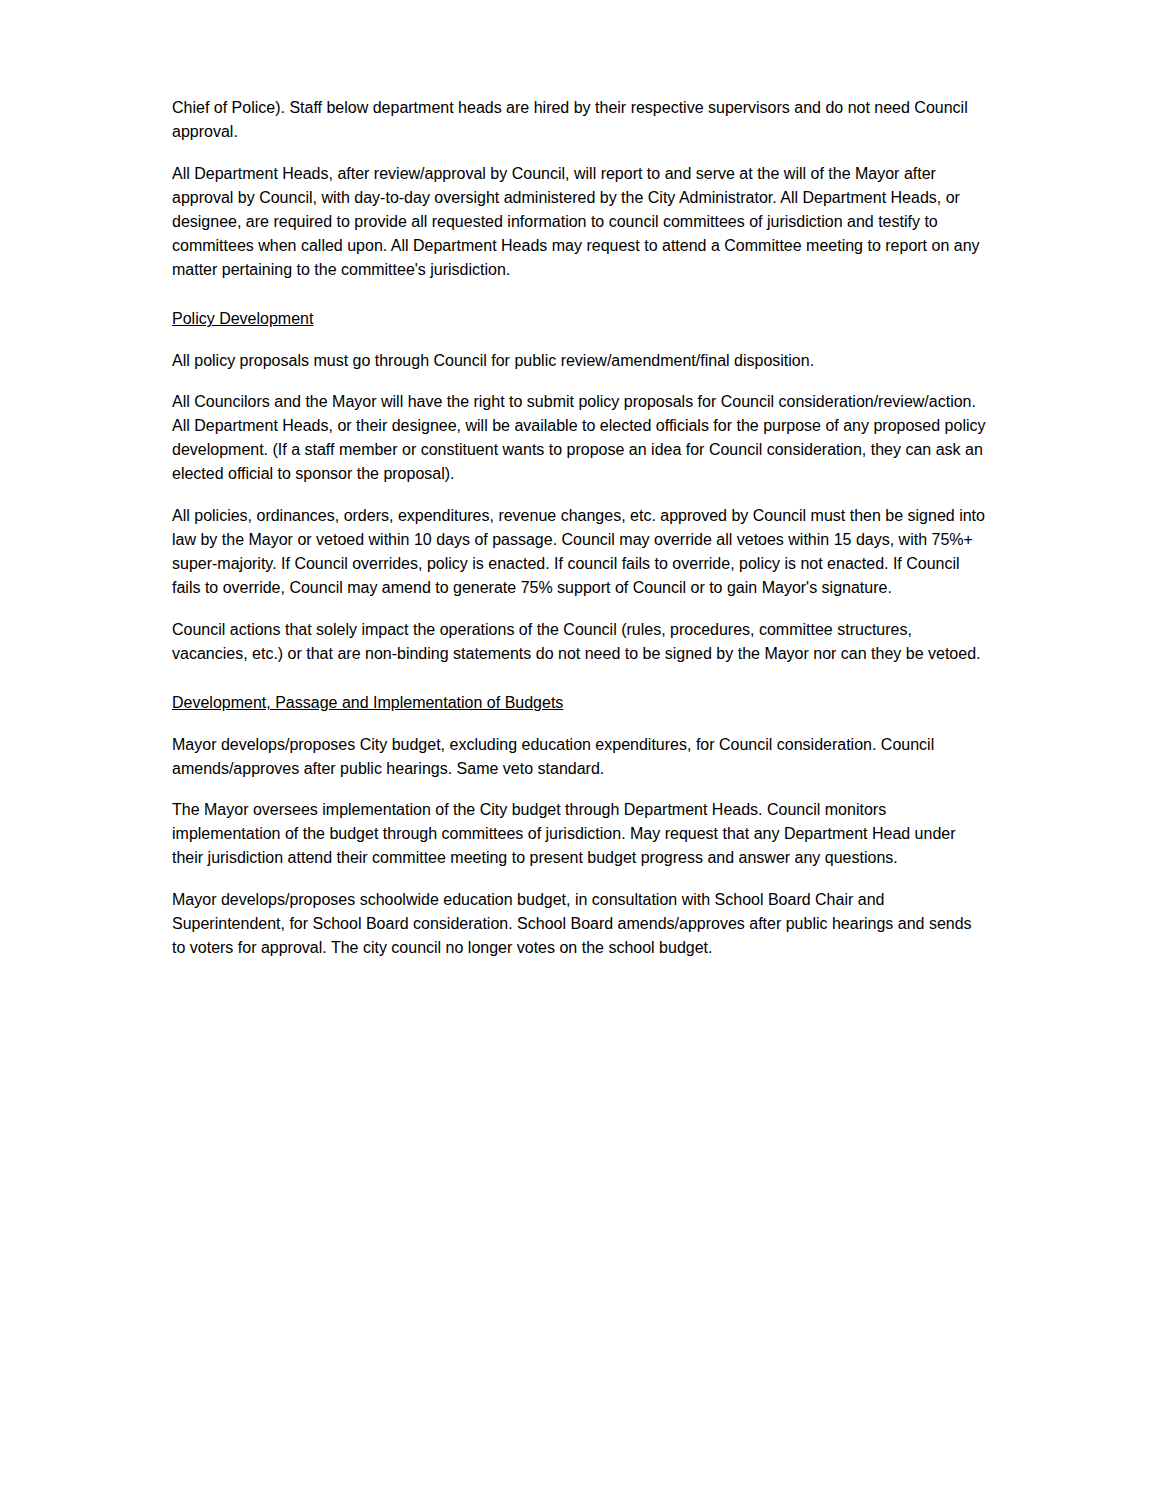Chief of Police). Staff below department heads are hired by their respective supervisors and do not need Council approval.
All Department Heads, after review/approval by Council, will report to and serve at the will of the Mayor after approval by Council, with day-to-day oversight administered by the City Administrator. All Department Heads, or designee, are required to provide all requested information to council committees of jurisdiction and testify to committees when called upon. All Department Heads may request to attend a Committee meeting to report on any matter pertaining to the committee's jurisdiction.
Policy Development
All policy proposals must go through Council for public review/amendment/final disposition.
All Councilors and the Mayor will have the right to submit policy proposals for Council consideration/review/action. All Department Heads, or their designee, will be available to elected officials for the purpose of any proposed policy development. (If a staff member or constituent wants to propose an idea for Council consideration, they can ask an elected official to sponsor the proposal).
All policies, ordinances, orders, expenditures, revenue changes, etc. approved by Council must then be signed into law by the Mayor or vetoed within 10 days of passage. Council may override all vetoes within 15 days, with 75%+ super-majority. If Council overrides, policy is enacted. If council fails to override, policy is not enacted. If Council fails to override, Council may amend to generate 75% support of Council or to gain Mayor's signature.
Council actions that solely impact the operations of the Council (rules, procedures, committee structures, vacancies, etc.) or that are non-binding statements do not need to be signed by the Mayor nor can they be vetoed.
Development, Passage and Implementation of Budgets
Mayor develops/proposes City budget, excluding education expenditures, for Council consideration. Council amends/approves after public hearings. Same veto standard.
The Mayor oversees implementation of the City budget through Department Heads. Council monitors implementation of the budget through committees of jurisdiction. May request that any Department Head under their jurisdiction attend their committee meeting to present budget progress and answer any questions.
Mayor develops/proposes schoolwide education budget, in consultation with School Board Chair and Superintendent, for School Board consideration. School Board amends/approves after public hearings and sends to voters for approval. The city council no longer votes on the school budget.